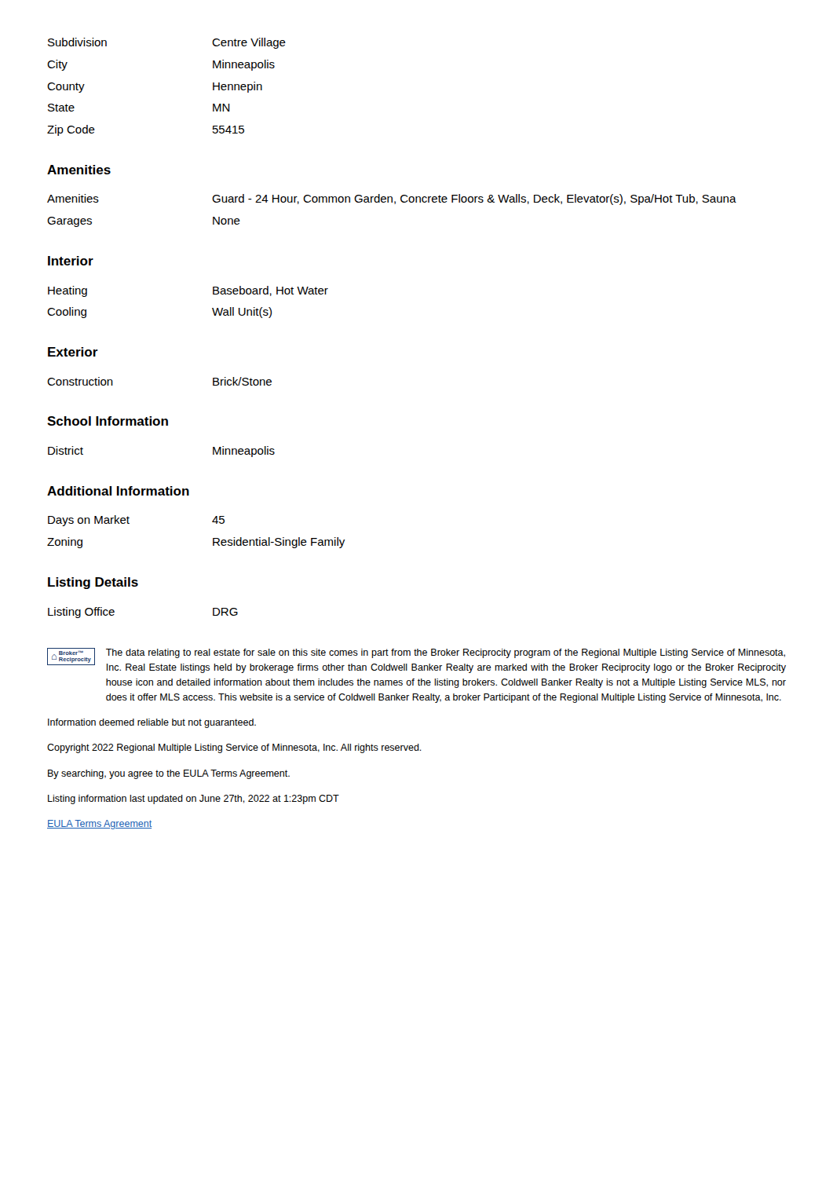| Subdivision | Centre Village |
| City | Minneapolis |
| County | Hennepin |
| State | MN |
| Zip Code | 55415 |
Amenities
| Amenities | Guard - 24 Hour, Common Garden, Concrete Floors & Walls, Deck, Elevator(s), Spa/Hot Tub, Sauna |
| Garages | None |
Interior
| Heating | Baseboard, Hot Water |
| Cooling | Wall Unit(s) |
Exterior
| Construction | Brick/Stone |
School Information
| District | Minneapolis |
Additional Information
| Days on Market | 45 |
| Zoning | Residential-Single Family |
Listing Details
| Listing Office | DRG |
⌂Broker™
Reciprocity
The data relating to real estate for sale on this site comes in part from the Broker Reciprocity program of the Regional Multiple Listing Service of Minnesota, Inc. Real Estate listings held by brokerage firms other than Coldwell Banker Realty are marked with the Broker Reciprocity logo or the Broker Reciprocity house icon and detailed information about them includes the names of the listing brokers. Coldwell Banker Realty is not a Multiple Listing Service MLS, nor does it offer MLS access. This website is a service of Coldwell Banker Realty, a broker Participant of the Regional Multiple Listing Service of Minnesota, Inc.
Information deemed reliable but not guaranteed.
Copyright 2022 Regional Multiple Listing Service of Minnesota, Inc. All rights reserved.
By searching, you agree to the EULA Terms Agreement.
Listing information last updated on June 27th, 2022 at 1:23pm CDT
EULA Terms Agreement